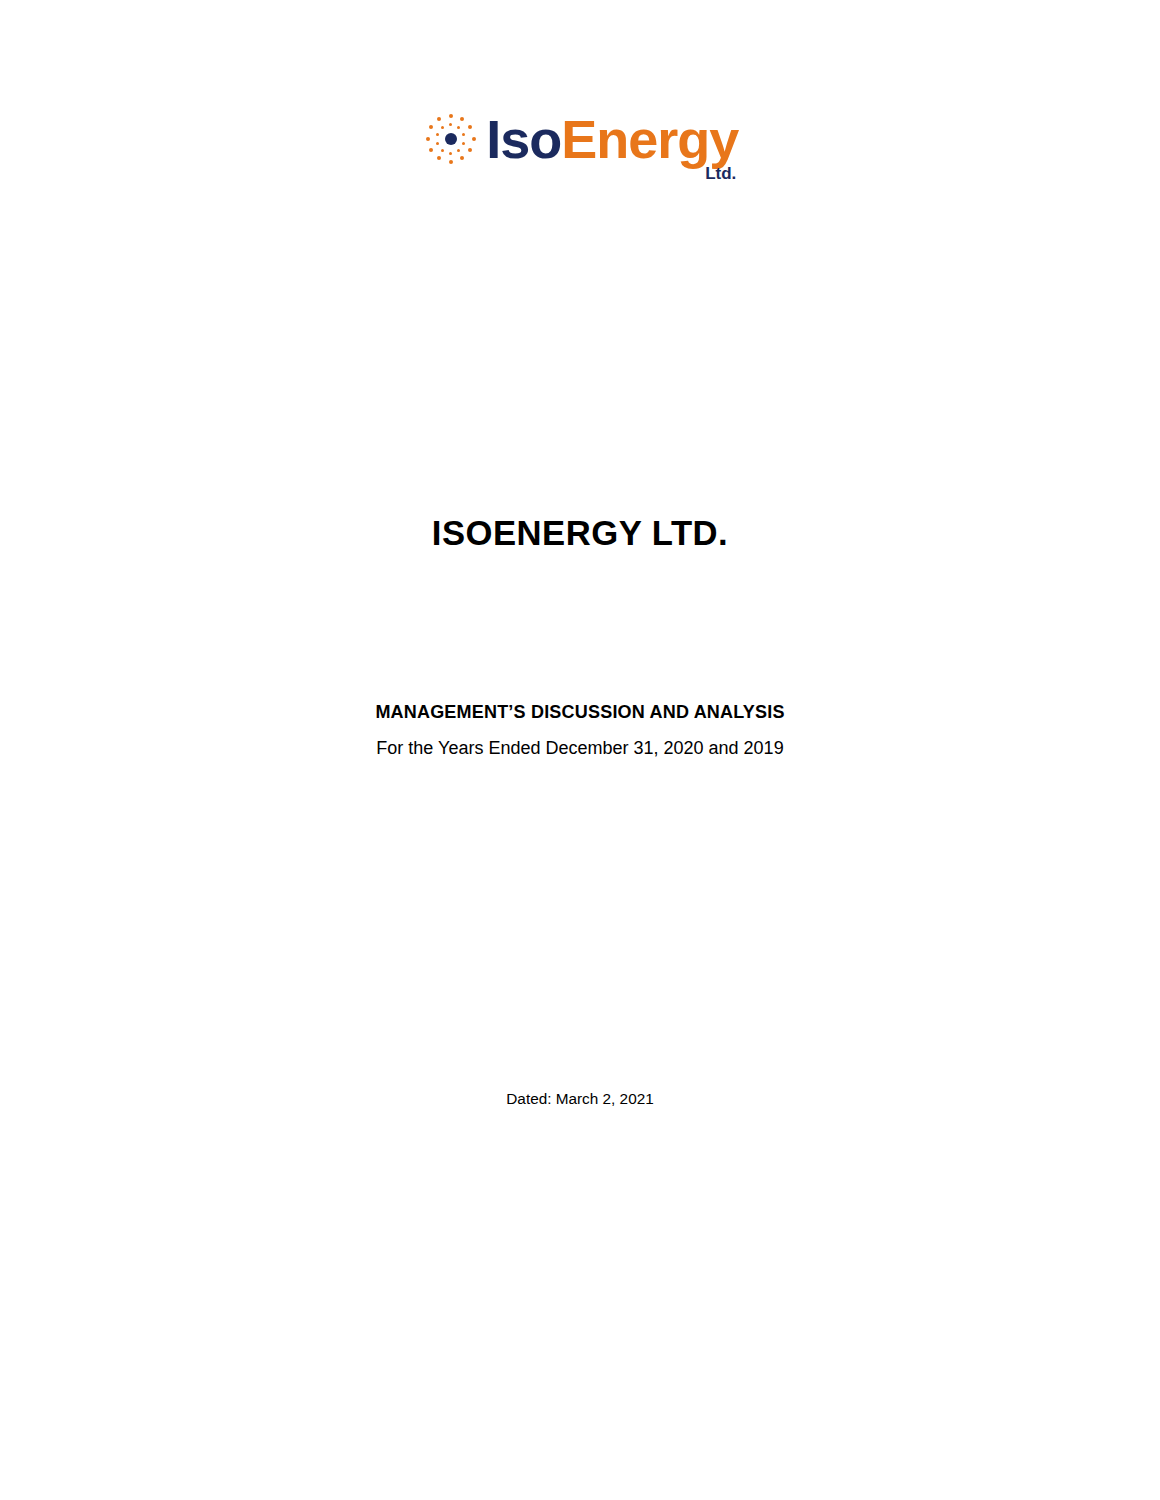Iso Energy Ltd.
ISOENERGY LTD.
MANAGEMENT’S DISCUSSION AND ANALYSIS
For the Years Ended December 31, 2020 and 2019
Dated: March 2, 2021